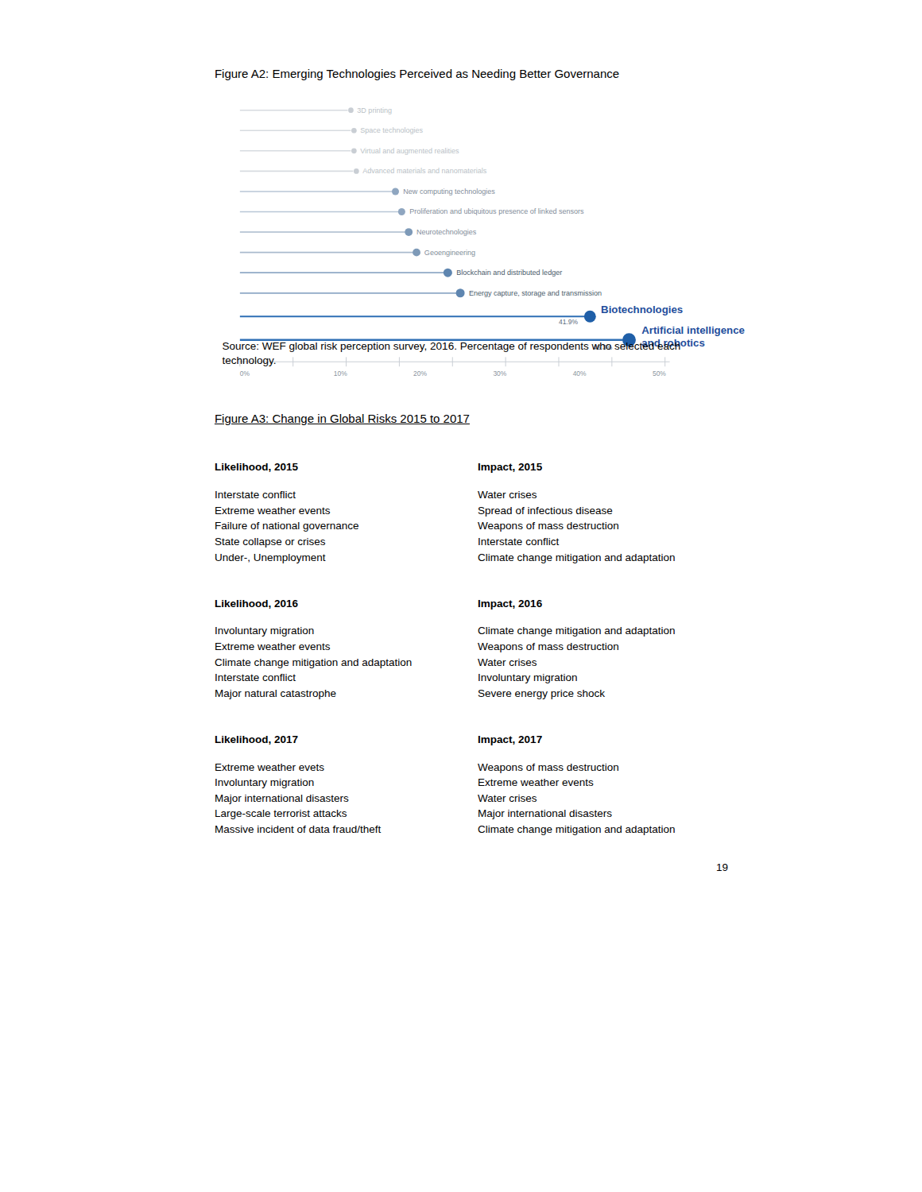Figure A2: Emerging Technologies Perceived as Needing Better Governance
3D printing Space technologies Virtual and augmented realities Advanced materials and nanomaterials New computing technologies Proliferation and ubiquitous presence of linked sensors Neurotechnologies Geoengineering Blockchain and distributed ledger Energy capture, storage and transmission Biotechnologies 41.9% Artificial intelligence and robotics 46.3% 0% 10% 20% 30% 40% 50%
Source: WEF global risk perception survey, 2016. Percentage of respondents who selected each technology.
Figure A3: Change in Global Risks 2015 to 2017
| Likelihood, 2015 Interstate conflict Extreme weather events Failure of national governance State collapse or crises Under-, Unemployment | Impact, 2015 Water crises Spread of infectious disease Weapons of mass destruction Interstate conflict Climate change mitigation and adaptation |
| Likelihood, 2016 Involuntary migration Extreme weather events Climate change mitigation and adaptation Interstate conflict Major natural catastrophe | Impact, 2016 Climate change mitigation and adaptation Weapons of mass destruction Water crises Involuntary migration Severe energy price shock |
| Likelihood, 2017 Extreme weather evets Involuntary migration Major international disasters Large-scale terrorist attacks Massive incident of data fraud/theft | Impact, 2017 Weapons of mass destruction Extreme weather events Water crises Major international disasters Climate change mitigation and adaptation |
19